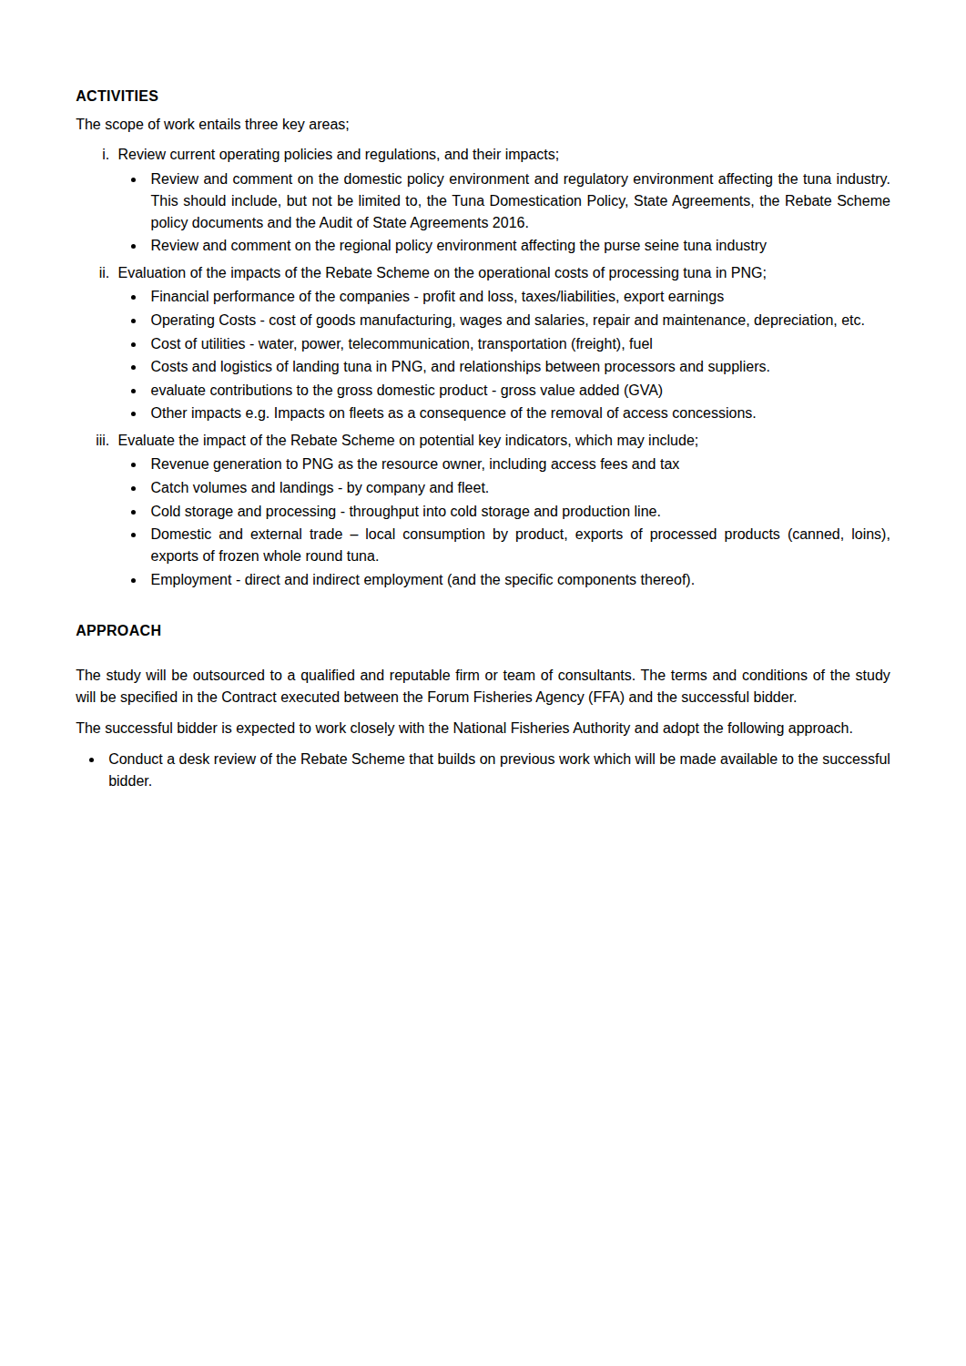ACTIVITIES
The scope of work entails three key areas;
Review current operating policies and regulations, and their impacts;
Review and comment on the domestic policy environment and regulatory environment affecting the tuna industry. This should include, but not be limited to, the Tuna Domestication Policy, State Agreements, the Rebate Scheme policy documents and the Audit of State Agreements 2016.
Review and comment on the regional policy environment affecting the purse seine tuna industry
Evaluation of the impacts of the Rebate Scheme on the operational costs of processing tuna in PNG;
Financial performance of the companies - profit and loss, taxes/liabilities, export earnings
Operating Costs - cost of goods manufacturing, wages and salaries, repair and maintenance, depreciation, etc.
Cost of utilities - water, power, telecommunication, transportation (freight), fuel
Costs and logistics of landing tuna in PNG, and relationships between processors and suppliers.
evaluate contributions to the gross domestic product - gross value added (GVA)
Other impacts e.g. Impacts on fleets as a consequence of the removal of access concessions.
Evaluate the impact of the Rebate Scheme on potential key indicators, which may include;
Revenue generation to PNG as the resource owner, including access fees and tax
Catch volumes and landings - by company and fleet.
Cold storage and processing - throughput into cold storage and production line.
Domestic and external trade – local consumption by product, exports of processed products (canned, loins), exports of frozen whole round tuna.
Employment - direct and indirect employment (and the specific components thereof).
APPROACH
The study will be outsourced to a qualified and reputable firm or team of consultants. The terms and conditions of the study will be specified in the Contract executed between the Forum Fisheries Agency (FFA) and the successful bidder.
The successful bidder is expected to work closely with the National Fisheries Authority and adopt the following approach.
Conduct a desk review of the Rebate Scheme that builds on previous work which will be made available to the successful bidder.